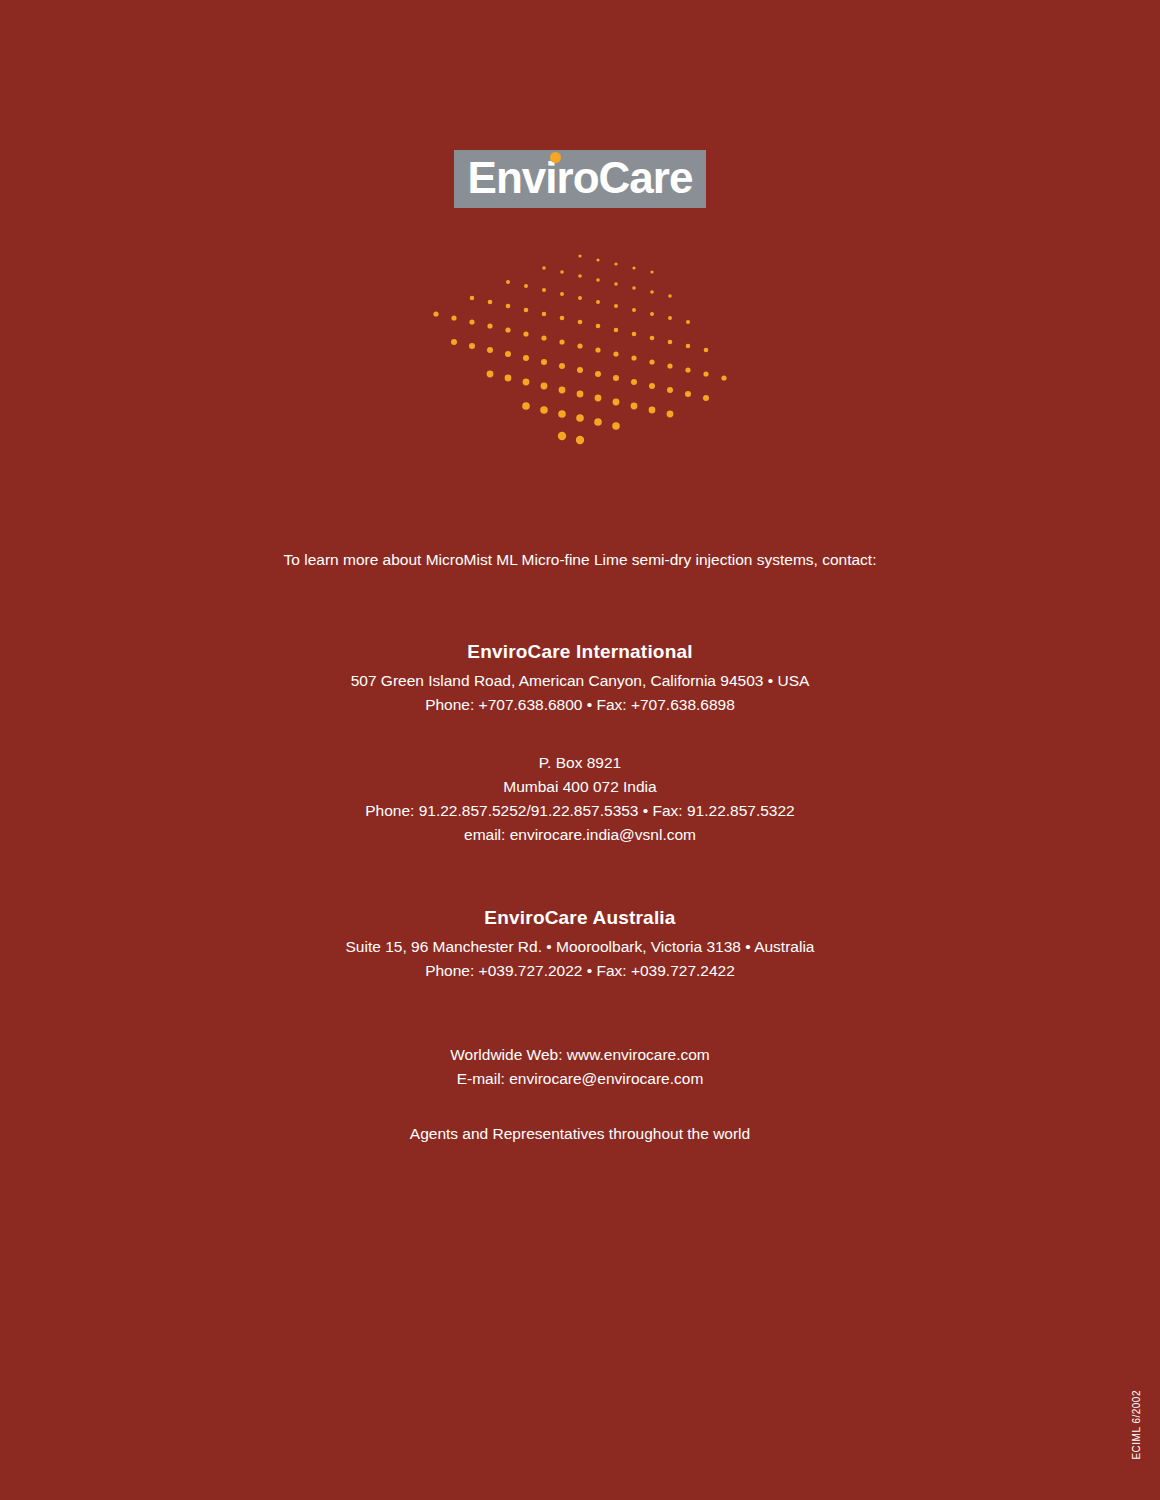EnviroCare
To learn more about MicroMist ML Micro-fine Lime semi-dry injection systems, contact:
EnviroCare International
507 Green Island Road, American Canyon, California 94503 • USA
Phone: +707.638.6800 • Fax: +707.638.6898
P. Box 8921
Mumbai 400 072 India
Phone: 91.22.857.5252/91.22.857.5353 • Fax: 91.22.857.5322
email: envirocare.india@vsnl.com
EnviroCare Australia
Suite 15, 96 Manchester Rd. • Mooroolbark, Victoria 3138 • Australia
Phone: +039.727.2022 • Fax: +039.727.2422
Worldwide Web: www.envirocare.com
E-mail: envirocare@envirocare.com
Agents and Representatives throughout the world
ECIML 6/2002